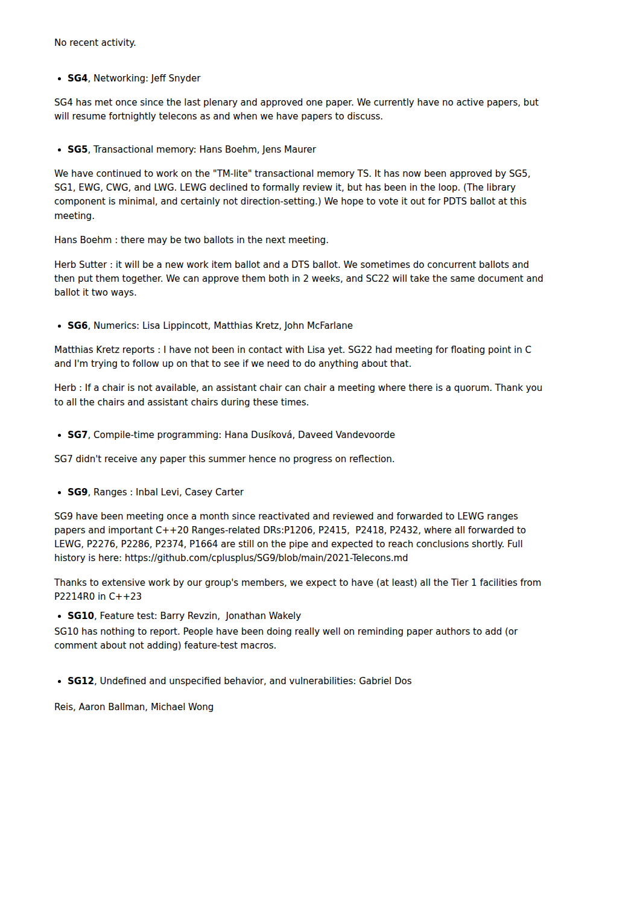No recent activity.
SG4, Networking: Jeff Snyder
SG4 has met once since the last plenary and approved one paper. We currently have no active papers, but will resume fortnightly telecons as and when we have papers to discuss.
SG5, Transactional memory: Hans Boehm, Jens Maurer
We have continued to work on the "TM-lite" transactional memory TS. It has now been approved by SG5, SG1, EWG, CWG, and LWG. LEWG declined to formally review it, but has been in the loop. (The library component is minimal, and certainly not direction-setting.) We hope to vote it out for PDTS ballot at this meeting.
Hans Boehm : there may be two ballots in the next meeting.
Herb Sutter : it will be a new work item ballot and a DTS ballot. We sometimes do concurrent ballots and then put them together. We can approve them both in 2 weeks, and SC22 will take the same document and ballot it two ways.
SG6, Numerics: Lisa Lippincott, Matthias Kretz, John McFarlane
Matthias Kretz reports : I have not been in contact with Lisa yet. SG22 had meeting for floating point in C and I'm trying to follow up on that to see if we need to do anything about that.
Herb : If a chair is not available, an assistant chair can chair a meeting where there is a quorum. Thank you to all the chairs and assistant chairs during these times.
SG7, Compile-time programming: Hana Dusíková, Daveed Vandevoorde
SG7 didn't receive any paper this summer hence no progress on reflection.
SG9, Ranges : Inbal Levi, Casey Carter
SG9 have been meeting once a month since reactivated and reviewed and forwarded to LEWG ranges papers and important C++20 Ranges-related DRs:P1206, P2415, P2418, P2432, where all forwarded to LEWG, P2276, P2286, P2374, P1664 are still on the pipe and expected to reach conclusions shortly. Full history is here: https://github.com/cplusplus/SG9/blob/main/2021-Telecons.md
Thanks to extensive work by our group's members, we expect to have (at least) all the Tier 1 facilities from P2214R0 in C++23
SG10, Feature test: Barry Revzin, Jonathan Wakely
SG10 has nothing to report. People have been doing really well on reminding paper authors to add (or comment about not adding) feature-test macros.
SG12, Undefined and unspecified behavior, and vulnerabilities: Gabriel Dos
Reis, Aaron Ballman, Michael Wong